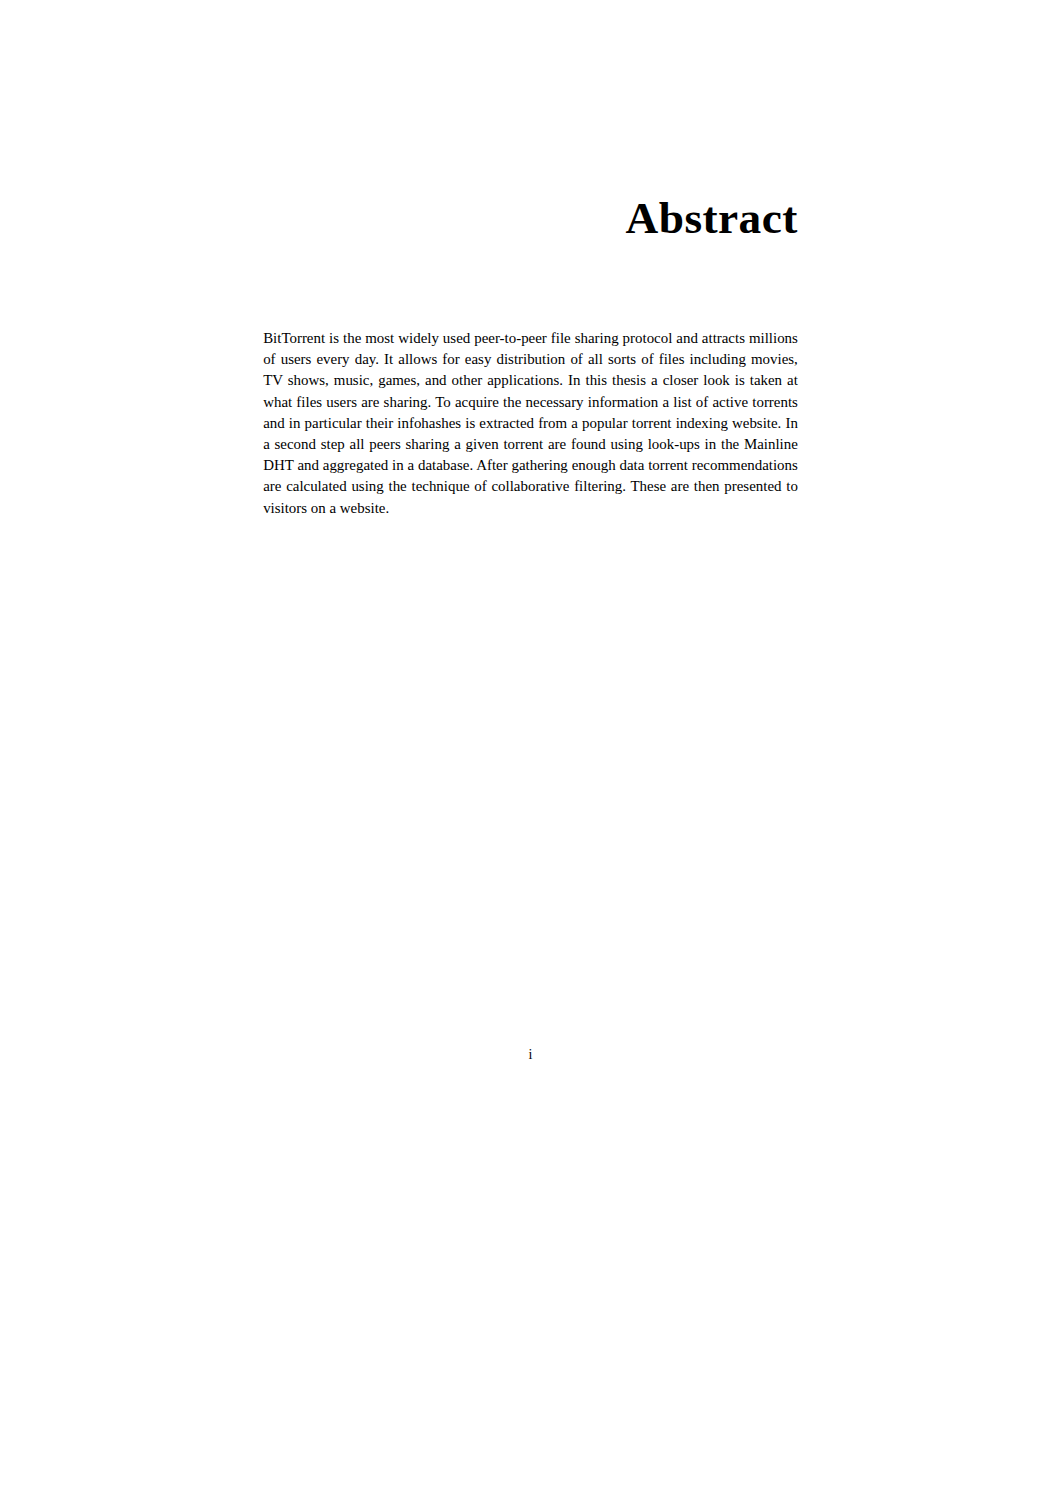Abstract
BitTorrent is the most widely used peer-to-peer file sharing protocol and attracts millions of users every day. It allows for easy distribution of all sorts of files including movies, TV shows, music, games, and other applications. In this thesis a closer look is taken at what files users are sharing. To acquire the necessary information a list of active torrents and in particular their infohashes is extracted from a popular torrent indexing website. In a second step all peers sharing a given torrent are found using look-ups in the Mainline DHT and aggregated in a database. After gathering enough data torrent recommendations are calculated using the technique of collaborative filtering. These are then presented to visitors on a website.
i